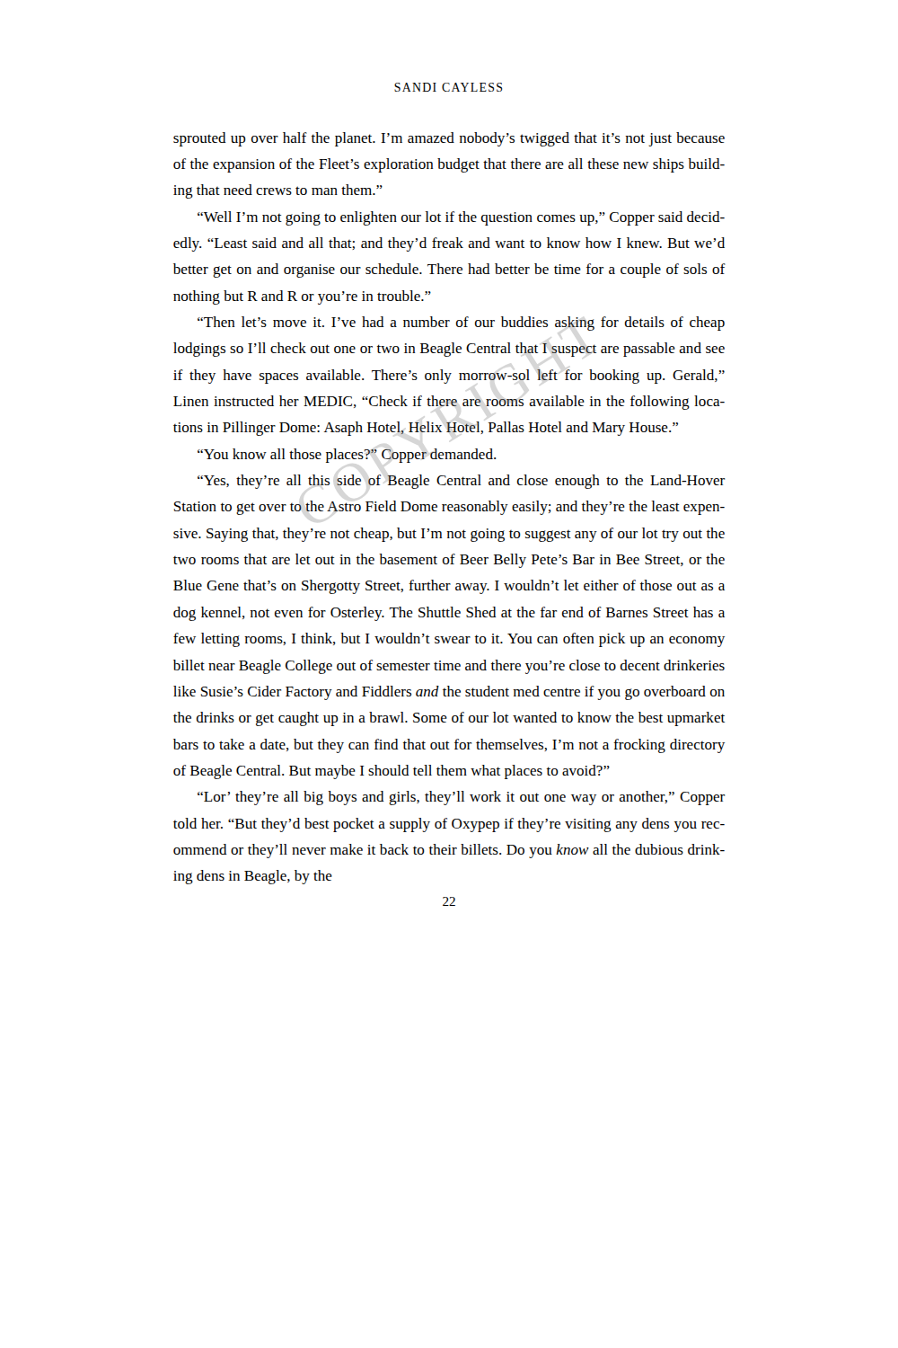Sandi Cayless
COPYRIGHT
sprouted up over half the planet. I’m amazed nobody’s twigged that it’s not just because of the expansion of the Fleet’s exploration budget that there are all these new ships building that need crews to man them.”
“Well I’m not going to enlighten our lot if the question comes up,” Copper said decidedly. “Least said and all that; and they’d freak and want to know how I knew. But we’d better get on and organise our schedule. There had better be time for a couple of sols of nothing but R and R or you’re in trouble.”
“Then let’s move it. I’ve had a number of our buddies asking for details of cheap lodgings so I’ll check out one or two in Beagle Central that I suspect are passable and see if they have spaces available. There’s only morrow-sol left for booking up. Gerald,” Linen instructed her MEDIC, “Check if there are rooms available in the following locations in Pillinger Dome: Asaph Hotel, Helix Hotel, Pallas Hotel and Mary House.”
“You know all those places?” Copper demanded.
“Yes, they’re all this side of Beagle Central and close enough to the Land-Hover Station to get over to the Astro Field Dome reasonably easily; and they’re the least expensive. Saying that, they’re not cheap, but I’m not going to suggest any of our lot try out the two rooms that are let out in the basement of Beer Belly Pete’s Bar in Bee Street, or the Blue Gene that’s on Shergotty Street, further away. I wouldn’t let either of those out as a dog kennel, not even for Osterley. The Shuttle Shed at the far end of Barnes Street has a few letting rooms, I think, but I wouldn’t swear to it. You can often pick up an economy billet near Beagle College out of semester time and there you’re close to decent drinkeries like Susie’s Cider Factory and Fiddlers and the student med centre if you go overboard on the drinks or get caught up in a brawl. Some of our lot wanted to know the best upmarket bars to take a date, but they can find that out for themselves, I’m not a frocking directory of Beagle Central. But maybe I should tell them what places to avoid?”
“Lor’ they’re all big boys and girls, they’ll work it out one way or another,” Copper told her. “But they’d best pocket a supply of Oxypep if they’re visiting any dens you recommend or they’ll never make it back to their billets. Do you know all the dubious drinking dens in Beagle, by the
22